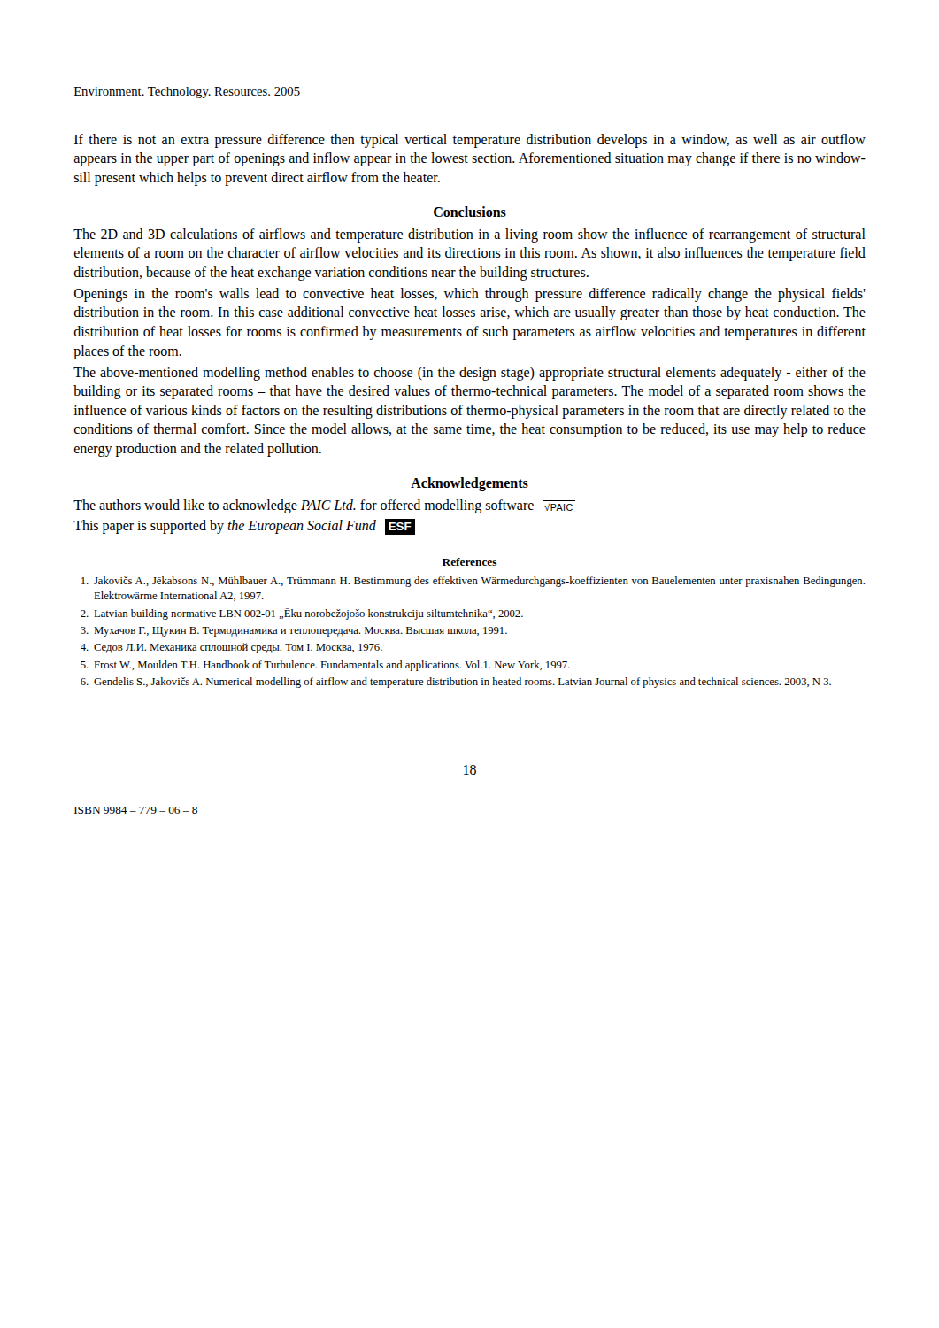Environment. Technology. Resources. 2005
If there is not an extra pressure difference then typical vertical temperature distribution develops in a window, as well as air outflow appears in the upper part of openings and inflow appear in the lowest section. Aforementioned situation may change if there is no window-sill present which helps to prevent direct airflow from the heater.
Conclusions
The 2D and 3D calculations of airflows and temperature distribution in a living room show the influence of rearrangement of structural elements of a room on the character of airflow velocities and its directions in this room. As shown, it also influences the temperature field distribution, because of the heat exchange variation conditions near the building structures.
Openings in the room's walls lead to convective heat losses, which through pressure difference radically change the physical fields' distribution in the room. In this case additional convective heat losses arise, which are usually greater than those by heat conduction. The distribution of heat losses for rooms is confirmed by measurements of such parameters as airflow velocities and temperatures in different places of the room.
The above-mentioned modelling method enables to choose (in the design stage) appropriate structural elements adequately - either of the building or its separated rooms – that have the desired values of thermo-technical parameters. The model of a separated room shows the influence of various kinds of factors on the resulting distributions of thermo-physical parameters in the room that are directly related to the conditions of thermal comfort. Since the model allows, at the same time, the heat consumption to be reduced, its use may help to reduce energy production and the related pollution.
Acknowledgements
The authors would like to acknowledge PAIC Ltd. for offered modelling software √PAIC
This paper is supported by the European Social Fund ESF
References
Jakovičs A., Jēkabsons N., Mühlbauer A., Trümmann H. Bestimmung des effektiven Wärmedurchgangs-koeffizienten von Bauelementen unter praxisnahen Bedingungen. Elektrowärme International A2, 1997.
Latvian building normative LBN 002-01 „Ēku norobežojošo konstrukciju siltumtehnika“, 2002.
Мухачов Г., Щукин В. Термодинамика и теплопередача. Москва. Высшая школа, 1991.
Седов Л.И. Механика сплошной среды. Том I. Москва, 1976.
Frost W., Moulden T.H. Handbook of Turbulence. Fundamentals and applications. Vol.1. New York, 1997.
Gendelis S., Jakovičs A. Numerical modelling of airflow and temperature distribution in heated rooms. Latvian Journal of physics and technical sciences. 2003, N 3.
18
ISBN 9984 – 779 – 06 – 8